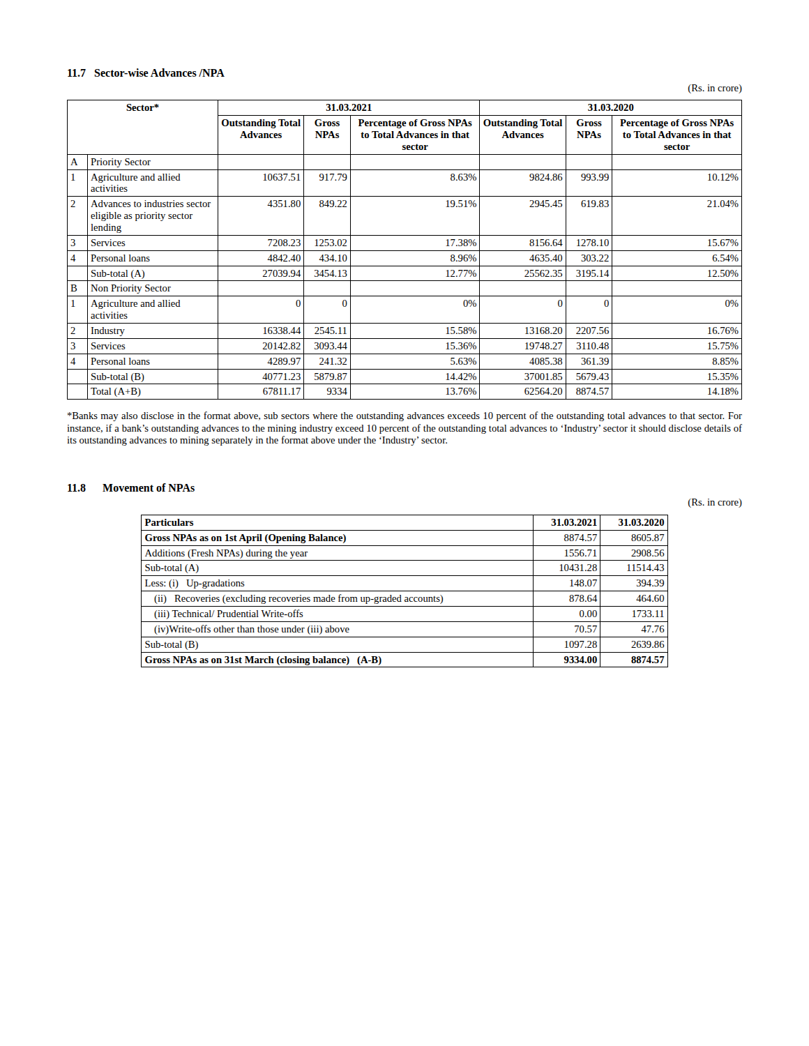11.7 Sector-wise Advances /NPA
(Rs. in crore)
| Sector* | 31.03.2021 | 31.03.2020 |
| --- | --- | --- |
| Outstanding Total Advances | Gross NPAs | Percentage of Gross NPAs to Total Advances in that sector | Outstanding Total Advances | Gross NPAs | Percentage of Gross NPAs to Total Advances in that sector |
| A | Priority Sector | | | | | | |
| 1 | Agriculture and allied activities | 10637.51 | 917.79 | 8.63% | 9824.86 | 993.99 | 10.12% |
| 2 | Advances to industries sector eligible as priority sector lending | 4351.80 | 849.22 | 19.51% | 2945.45 | 619.83 | 21.04% |
| 3 | Services | 7208.23 | 1253.02 | 17.38% | 8156.64 | 1278.10 | 15.67% |
| 4 | Personal loans | 4842.40 | 434.10 | 8.96% | 4635.40 | 303.22 | 6.54% |
| | Sub-total (A) | 27039.94 | 3454.13 | 12.77% | 25562.35 | 3195.14 | 12.50% |
| B | Non Priority Sector | | | | | | |
| 1 | Agriculture and allied activities | 0 | 0 | 0% | 0 | 0 | 0% |
| 2 | Industry | 16338.44 | 2545.11 | 15.58% | 13168.20 | 2207.56 | 16.76% |
| 3 | Services | 20142.82 | 3093.44 | 15.36% | 19748.27 | 3110.48 | 15.75% |
| 4 | Personal loans | 4289.97 | 241.32 | 5.63% | 4085.38 | 361.39 | 8.85% |
| | Sub-total (B) | 40771.23 | 5879.87 | 14.42% | 37001.85 | 5679.43 | 15.35% |
| | Total (A+B) | 67811.17 | 9334 | 13.76% | 62564.20 | 8874.57 | 14.18% |
*Banks may also disclose in the format above, sub sectors where the outstanding advances exceeds 10 percent of the outstanding total advances to that sector. For instance, if a bank’s outstanding advances to the mining industry exceed 10 percent of the outstanding total advances to ‘Industry’ sector it should disclose details of its outstanding advances to mining separately in the format above under the ‘Industry’ sector.
11.8 Movement of NPAs
(Rs. in crore)
| Particulars | 31.03.2021 | 31.03.2020 |
| --- | --- | --- |
| Gross NPAs as on 1st April (Opening Balance) | 8874.57 | 8605.87 |
| Additions (Fresh NPAs) during the year | 1556.71 | 2908.56 |
| Sub-total (A) | 10431.28 | 11514.43 |
| Less: (i) Up-gradations | 148.07 | 394.39 |
| (ii) Recoveries (excluding recoveries made from up-graded accounts) | 878.64 | 464.60 |
| (iii) Technical/ Prudential Write-offs | 0.00 | 1733.11 |
| (iv)Write-offs other than those under (iii) above | 70.57 | 47.76 |
| Sub-total (B) | 1097.28 | 2639.86 |
| Gross NPAs as on 31st March (closing balance) (A-B) | 9334.00 | 8874.57 |